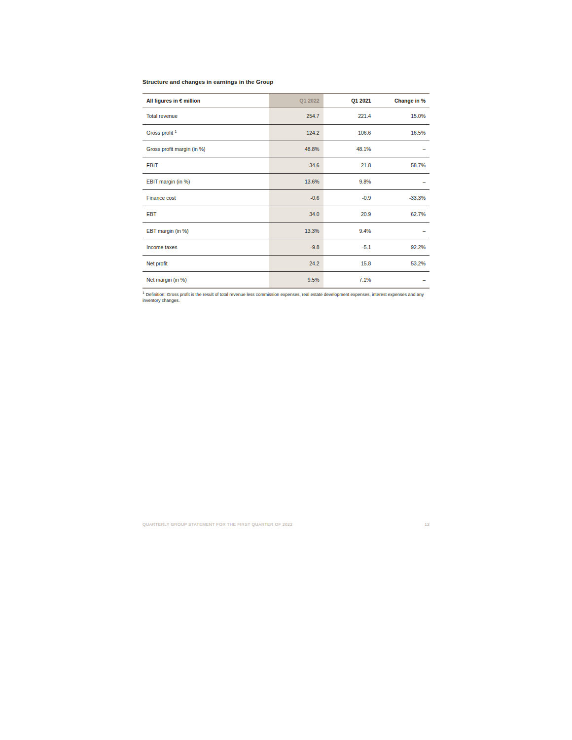Structure and changes in earnings in the Group
| All figures in € million | Q1 2022 | Q1 2021 | Change in % |
| --- | --- | --- | --- |
| Total revenue | 254.7 | 221.4 | 15.0% |
| Gross profit 1 | 124.2 | 106.6 | 16.5% |
| Gross profit margin (in %) | 48.8% | 48.1% | – |
| EBIT | 34.6 | 21.8 | 58.7% |
| EBIT margin (in %) | 13.6% | 9.8% | – |
| Finance cost | -0.6 | -0.9 | -33.3% |
| EBT | 34.0 | 20.9 | 62.7% |
| EBT margin (in %) | 13.3% | 9.4% | – |
| Income taxes | -9.8 | -5.1 | 92.2% |
| Net profit | 24.2 | 15.8 | 53.2% |
| Net margin (in %) | 9.5% | 7.1% | – |
1 Definition: Gross profit is the result of total revenue less commission expenses, real estate development expenses, interest expenses and any inventory changes.
Quarterly Group Statement for the first quarter of 2022 12